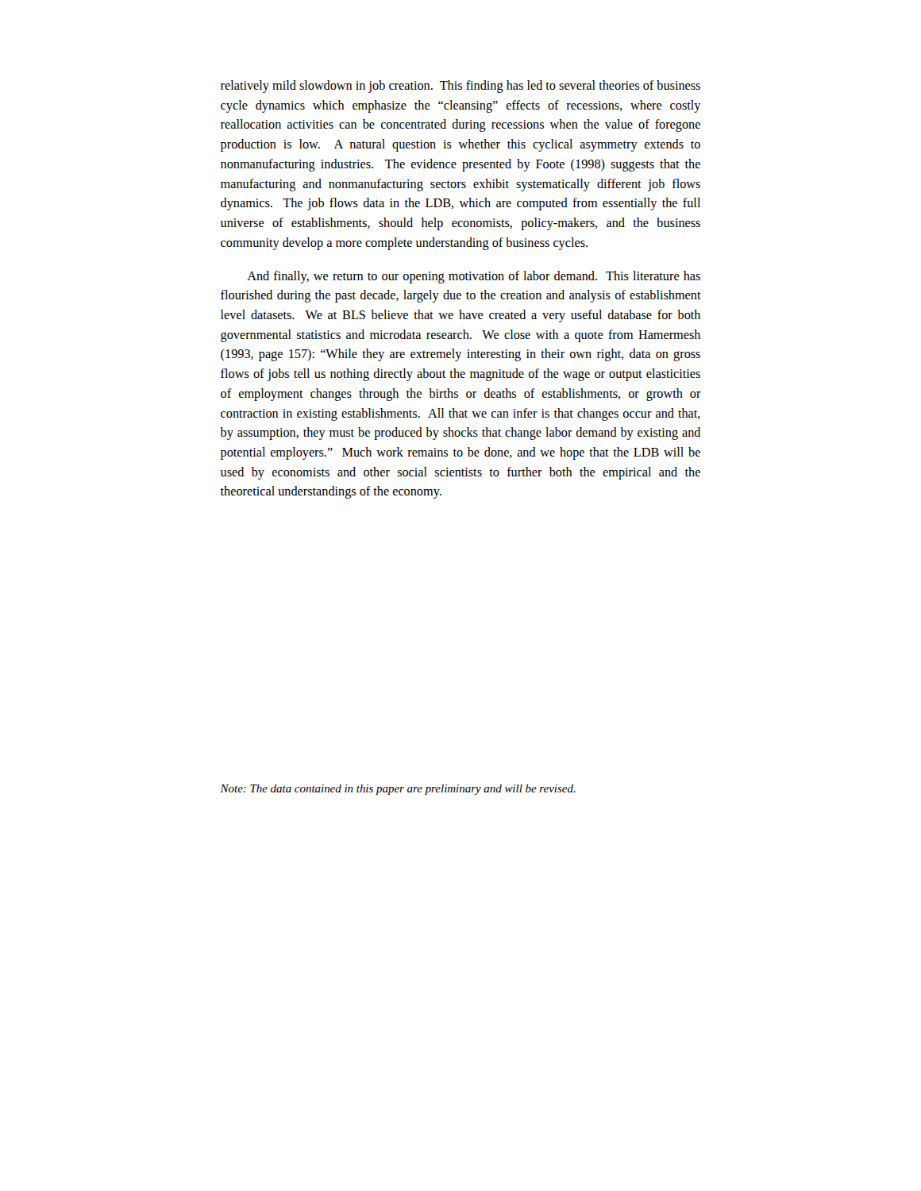relatively mild slowdown in job creation. This finding has led to several theories of business cycle dynamics which emphasize the “cleansing” effects of recessions, where costly reallocation activities can be concentrated during recessions when the value of foregone production is low. A natural question is whether this cyclical asymmetry extends to nonmanufacturing industries. The evidence presented by Foote (1998) suggests that the manufacturing and nonmanufacturing sectors exhibit systematically different job flows dynamics. The job flows data in the LDB, which are computed from essentially the full universe of establishments, should help economists, policy-makers, and the business community develop a more complete understanding of business cycles.
And finally, we return to our opening motivation of labor demand. This literature has flourished during the past decade, largely due to the creation and analysis of establishment level datasets. We at BLS believe that we have created a very useful database for both governmental statistics and microdata research. We close with a quote from Hamermesh (1993, page 157): “While they are extremely interesting in their own right, data on gross flows of jobs tell us nothing directly about the magnitude of the wage or output elasticities of employment changes through the births or deaths of establishments, or growth or contraction in existing establishments. All that we can infer is that changes occur and that, by assumption, they must be produced by shocks that change labor demand by existing and potential employers.” Much work remains to be done, and we hope that the LDB will be used by economists and other social scientists to further both the empirical and the theoretical understandings of the economy.
Note: The data contained in this paper are preliminary and will be revised.